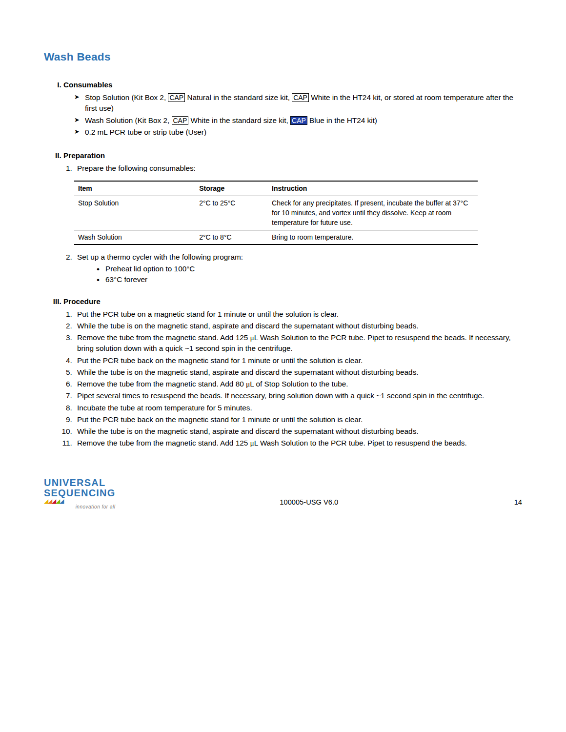Wash Beads
Consumables
Stop Solution (Kit Box 2, CAP Natural in the standard size kit, CAP White in the HT24 kit, or stored at room temperature after the first use)
Wash Solution (Kit Box 2, CAP White in the standard size kit, CAP Blue in the HT24 kit)
0.2 mL PCR tube or strip tube (User)
Preparation
Prepare the following consumables:
| Item | Storage | Instruction |
| --- | --- | --- |
| Stop Solution | 2°C to 25°C | Check for any precipitates. If present, incubate the buffer at 37°C for 10 minutes, and vortex until they dissolve. Keep at room temperature for future use. |
| Wash Solution | 2°C to 8°C | Bring to room temperature. |
Set up a thermo cycler with the following program:
Preheat lid option to 100°C
63°C forever
Procedure
Put the PCR tube on a magnetic stand for 1 minute or until the solution is clear.
While the tube is on the magnetic stand, aspirate and discard the supernatant without disturbing beads.
Remove the tube from the magnetic stand. Add 125 μ L Wash Solution to the PCR tube. Pipet to resuspend the beads. If necessary, bring solution down with a quick ~1 second spin in the centrifuge.
Put the PCR tube back on the magnetic stand for 1 minute or until the solution is clear.
While the tube is on the magnetic stand, aspirate and discard the supernatant without disturbing beads.
Remove the tube from the magnetic stand. Add 80 μ L of Stop Solution to the tube.
Pipet several times to resuspend the beads. If necessary, bring solution down with a quick ~1 second spin in the centrifuge.
Incubate the tube at room temperature for 5 minutes.
Put the PCR tube back on the magnetic stand for 1 minute or until the solution is clear.
While the tube is on the magnetic stand, aspirate and discard the supernatant without disturbing beads.
Remove the tube from the magnetic stand. Add 125 μ L Wash Solution to the PCR tube. Pipet to resuspend the beads.
UNIVERSAL
SEQUENCING
◢◢◢◢◢
innovation for all
100005-USG V6.0
14